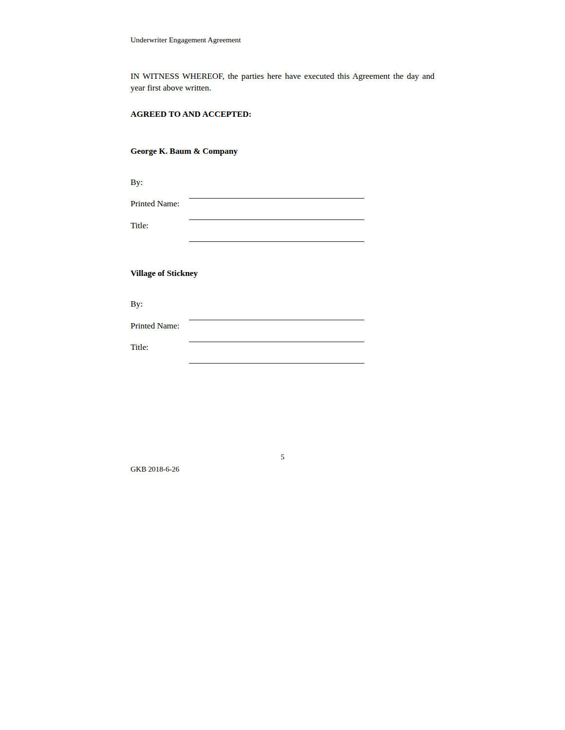Underwriter Engagement Agreement
IN WITNESS WHEREOF, the parties here have executed this Agreement the day and year first above written.
AGREED TO AND ACCEPTED:
George K. Baum & Company
| By: | | |
| Printed Name: | | |
| Title: | | |
Village of Stickney
| By: | | |
| Printed Name: | | |
| Title: | | |
5
GKB 2018-6-26